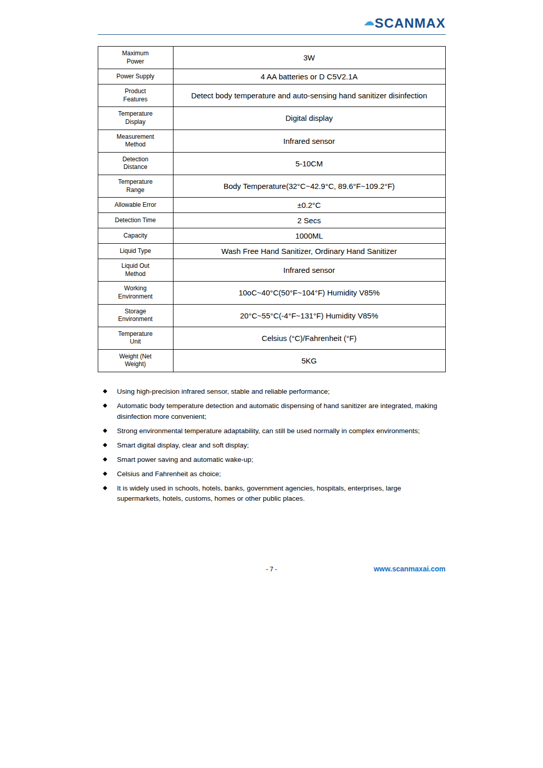☁SCANMAX
| Maximum Power | 3W |
| Power Supply | 4 AA batteries or D C5V2.1A |
| Product Features | Detect body temperature and auto-sensing hand sanitizer disinfection |
| Temperature Display | Digital display |
| Measurement Method | Infrared sensor |
| Detection Distance | 5-10CM |
| Temperature Range | Body Temperature(32°C~42.9°C, 89.6°F~109.2°F) |
| Allowable Error | ±0.2°C |
| Detection Time | 2 Secs |
| Capacity | 1000ML |
| Liquid Type | Wash Free Hand Sanitizer, Ordinary Hand Sanitizer |
| Liquid Out Method | Infrared sensor |
| Working Environment | 10oC~40°C(50°F~104°F) Humidity V85% |
| Storage Environment | 20°C~55°C(-4°F~131°F) Humidity V85% |
| Temperature Unit | Celsius (°C)/Fahrenheit (°F) |
| Weight (Net Weight) | 5KG |
Using high-precision infrared sensor, stable and reliable performance;
Automatic body temperature detection and automatic dispensing of hand sanitizer are integrated, making disinfection more convenient;
Strong environmental temperature adaptability, can still be used normally in complex environments;
Smart digital display, clear and soft display;
Smart power saving and automatic wake-up;
Celsius and Fahrenheit as choice;
It is widely used in schools, hotels, banks, government agencies, hospitals, enterprises, large supermarkets, hotels, customs, homes or other public places.
- 7 -
www.scanmaxai.com